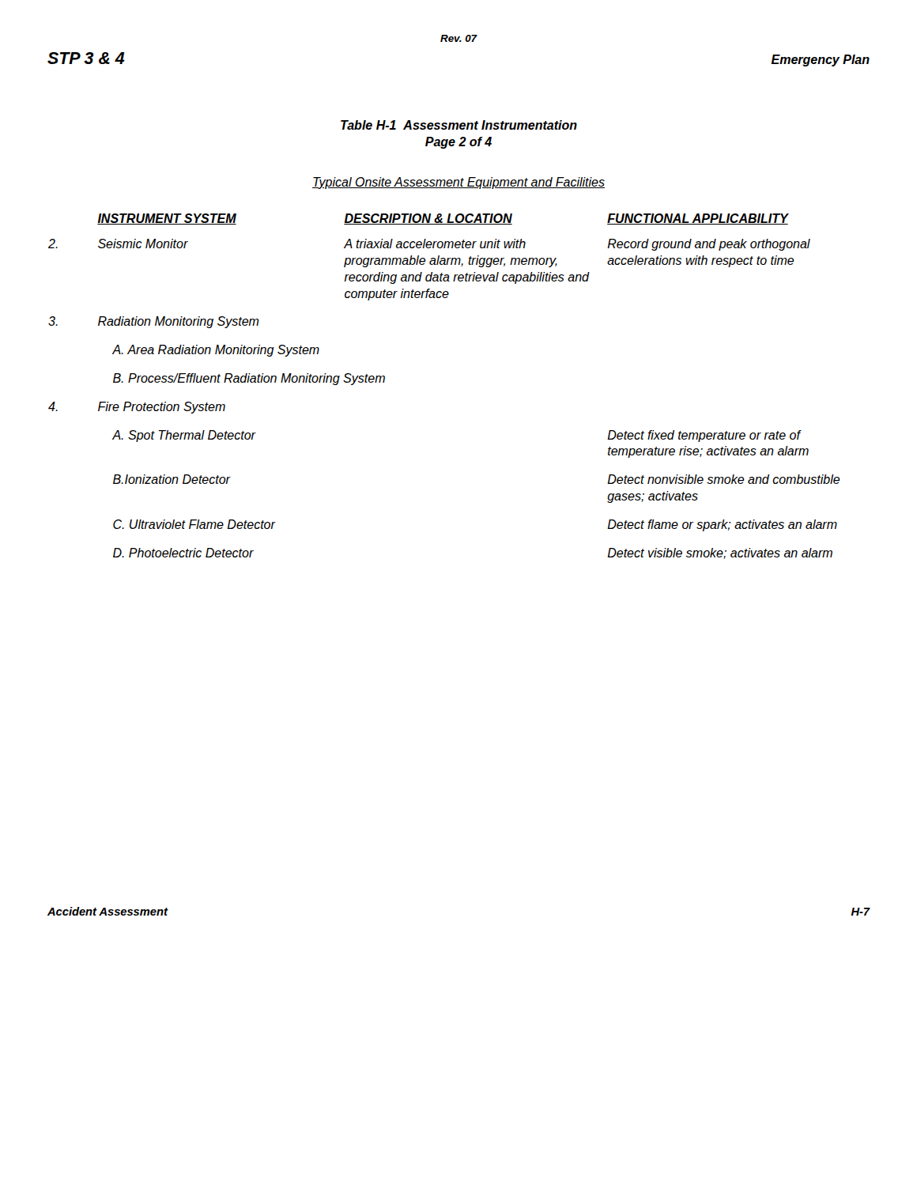Rev. 07
STP 3 & 4
Emergency Plan
Table H-1 Assessment Instrumentation
Page 2 of 4
Typical Onsite Assessment Equipment and Facilities
| | INSTRUMENT SYSTEM | DESCRIPTION & LOCATION | FUNCTIONAL APPLICABILITY |
| --- | --- | --- | --- |
| 2. | Seismic Monitor | A triaxial accelerometer unit with programmable alarm, trigger, memory, recording and data retrieval capabilities and computer interface | Record ground and peak orthogonal accelerations with respect to time |
| 3. | Radiation Monitoring System |
| | A. Area Radiation Monitoring System |
| | B. Process/Effluent Radiation Monitoring System |
| 4. | Fire Protection System |
| | A. Spot Thermal Detector | | Detect fixed temperature or rate of temperature rise; activates an alarm |
| | B.Ionization Detector | | Detect nonvisible smoke and combustible gases; activates |
| | C. Ultraviolet Flame Detector | | Detect flame or spark; activates an alarm |
| | D. Photoelectric Detector | | Detect visible smoke; activates an alarm |
Accident Assessment
H-7